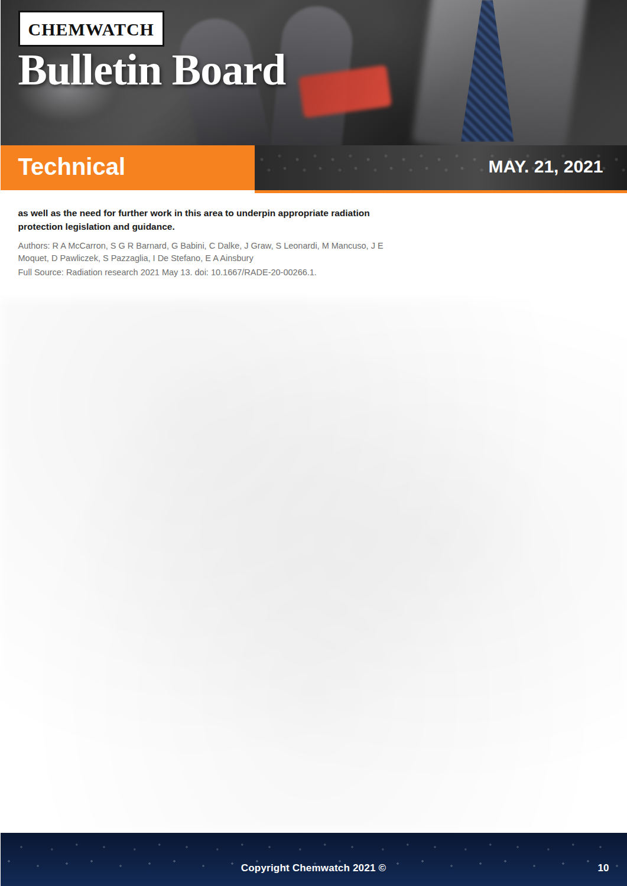CHEMWATCH
Bulletin Board
Technical
MAY. 21, 2021
as well as the need for further work in this area to underpin appropriate radiation protection legislation and guidance.
Authors: R A McCarron, S G R Barnard, G Babini, C Dalke, J Graw, S Leonardi, M Mancuso, J E Moquet, D Pawliczek, S Pazzaglia, I De Stefano, E A Ainsbury
Full Source: Radiation research 2021 May 13. doi: 10.1667/RADE-20-00266.1.
Copyright Chemwatch 2021 ©
10